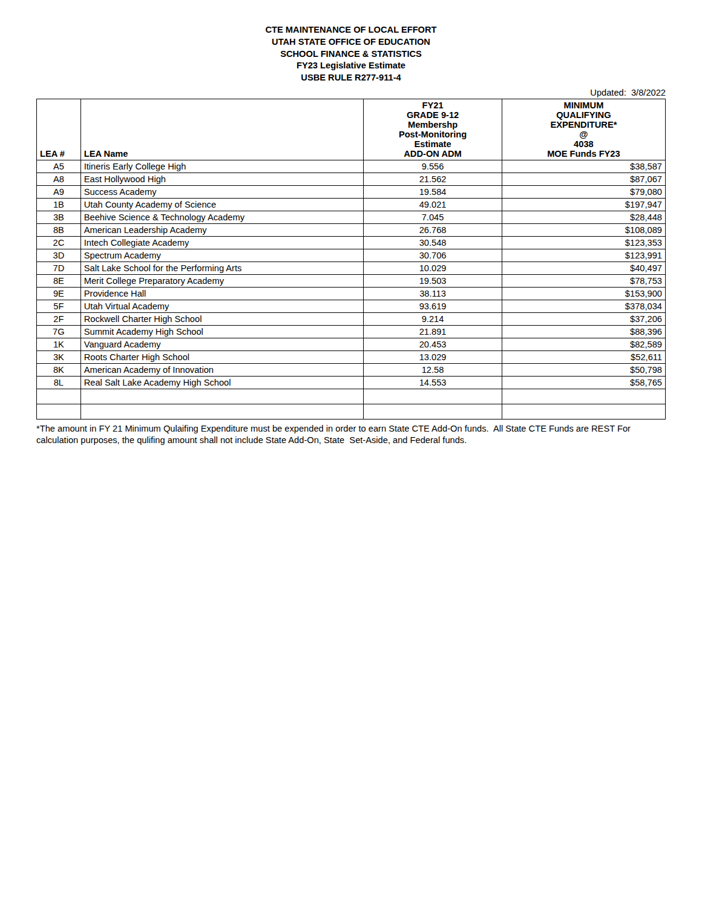CTE MAINTENANCE OF LOCAL EFFORT
UTAH STATE OFFICE OF EDUCATION
SCHOOL FINANCE & STATISTICS
FY23 Legislative Estimate
USBE RULE R277-911-4
Updated: 3/8/2022
| LEA # | LEA Name | FY21 GRADE 9-12 Membershp Post-Monitoring Estimate ADD-ON ADM | MINIMUM QUALIFYING EXPENDITURE* @ 4038 MOE Funds FY23 |
| --- | --- | --- | --- |
| A5 | Itineris Early College High | 9.556 | $38,587 |
| A8 | East Hollywood High | 21.562 | $87,067 |
| A9 | Success Academy | 19.584 | $79,080 |
| 1B | Utah County Academy of Science | 49.021 | $197,947 |
| 3B | Beehive Science & Technology Academy | 7.045 | $28,448 |
| 8B | American Leadership Academy | 26.768 | $108,089 |
| 2C | Intech Collegiate Academy | 30.548 | $123,353 |
| 3D | Spectrum Academy | 30.706 | $123,991 |
| 7D | Salt Lake School for the Performing Arts | 10.029 | $40,497 |
| 8E | Merit College Preparatory Academy | 19.503 | $78,753 |
| 9E | Providence Hall | 38.113 | $153,900 |
| 5F | Utah Virtual Academy | 93.619 | $378,034 |
| 2F | Rockwell Charter High School | 9.214 | $37,206 |
| 7G | Summit Academy High School | 21.891 | $88,396 |
| 1K | Vanguard Academy | 20.453 | $82,589 |
| 3K | Roots Charter High School | 13.029 | $52,611 |
| 8K | American Academy of Innovation | 12.58 | $50,798 |
| 8L | Real Salt Lake Academy High School | 14.553 | $58,765 |
*The amount in FY 21 Minimum Qulaifing Expenditure must be expended in order to earn State CTE Add-On funds. All State CTE Funds are REST For calculation purposes, the qulifing amount shall not include State Add-On, State Set-Aside, and Federal funds.